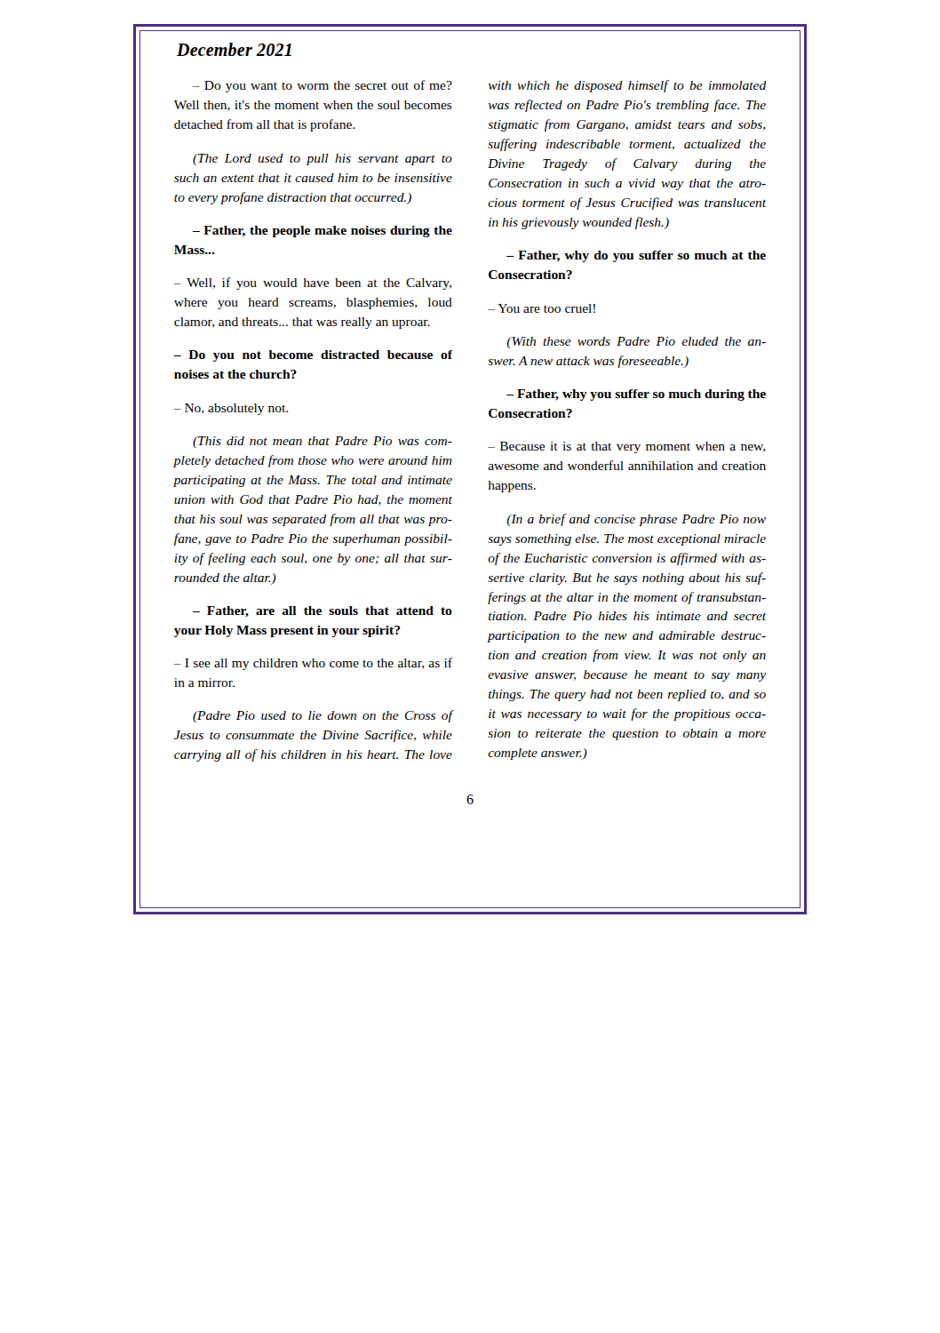December 2021
– Do you want to worm the secret out of me? Well then, it's the moment when the soul becomes detached from all that is profane.
(The Lord used to pull his servant apart to such an extent that it caused him to be insensitive to every profane distraction that occurred.)
– Father, the people make noises during the Mass...
– Well, if you would have been at the Calvary, where you heard screams, blasphemies, loud clamor, and threats... that was really an uproar.
– Do you not become distracted because of noises at the church?
– No, absolutely not.
(This did not mean that Padre Pio was completely detached from those who were around him participating at the Mass. The total and intimate union with God that Padre Pio had, the moment that his soul was separated from all that was profane, gave to Padre Pio the superhuman possibility of feeling each soul, one by one; all that surrounded the altar.)
– Father, are all the souls that attend to your Holy Mass present in your spirit?
– I see all my children who come to the altar, as if in a mirror.
(Padre Pio used to lie down on the Cross of Jesus to consummate the Divine Sacrifice, while carrying all of his children in his heart. The love with which he disposed himself to be immolated was reflected on Padre Pio's trembling face. The stigmatic from Gargano, amidst tears and sobs, suffering indescribable torment, actualized the Divine Tragedy of Calvary during the Consecration in such a vivid way that the atrocious torment of Jesus Crucified was translucent in his grievously wounded flesh.)
– Father, why do you suffer so much at the Consecration?
– You are too cruel!
(With these words Padre Pio eluded the answer. A new attack was foreseeable.)
– Father, why you suffer so much during the Consecration?
– Because it is at that very moment when a new, awesome and wonderful annihilation and creation happens.
(In a brief and concise phrase Padre Pio now says something else. The most exceptional miracle of the Eucharistic conversion is affirmed with assertive clarity. But he says nothing about his sufferings at the altar in the moment of transubstantiation. Padre Pio hides his intimate and secret participation to the new and admirable destruction and creation from view. It was not only an evasive answer, because he meant to say many things. The query had not been replied to, and so it was necessary to wait for the propitious occasion to reiterate the question to obtain a more complete answer.)
6